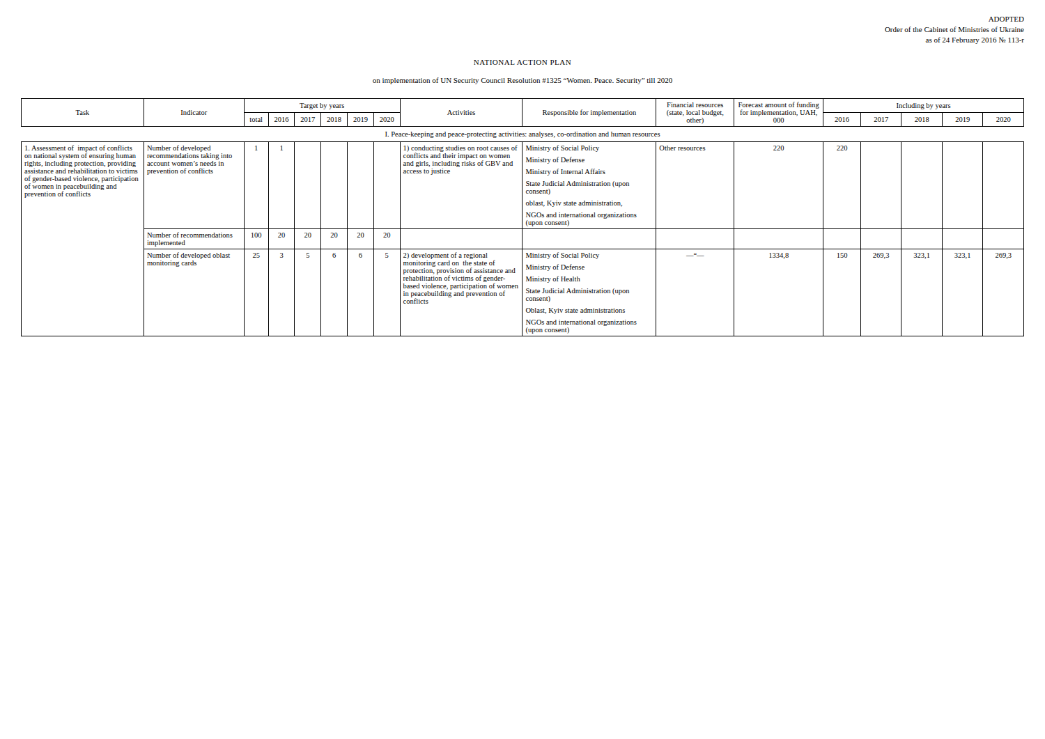ADOPTED
Order of the Cabinet of Ministries of Ukraine
as of 24 February 2016 № 113-r
NATIONAL ACTION PLAN
on implementation of UN Security Council Resolution #1325 “Women. Peace. Security” till 2020
| Task | Indicator | Target by years | Activities | Responsible for implementation | Financial resources (state, local budget, other) | Forecast amount of funding for implementation, UAH, 000 | Including by years |
| --- | --- | --- | --- | --- | --- | --- | --- |
| total | 2016 | 2017 | 2018 | 2019 | 2020 | 2016 | 2017 | 2018 | 2019 | 2020 |
| I. Peace-keeping and peace-protecting activities: analyses, co-ordination and human resources |
| 1. Assessment of impact of conflicts on national system of ensuring human rights, including protection, providing assistance and rehabilitation to victims of gender-based violence, participation of women in peacebuilding and prevention of conflicts | Number of developed recommendations taking into account women’s needs in prevention of conflicts | 1 | 1 | | | | | 1) conducting studies on root causes of conflicts and their impact on women and girls, including risks of GBV and access to justice | Ministry of Social Policy Ministry of Defense Ministry of Internal Affairs State Judicial Administration (upon consent) oblast, Kyiv state administration, NGOs and international organizations (upon consent) | Other resources | 220 | 220 | | | | |
| Number of recommendations implemented | 100 | 20 | 20 | 20 | 20 | 20 | | | | | | | | | |
| Number of developed oblast monitoring cards | 25 | 3 | 5 | 6 | 6 | 5 | 2) development of a regional monitoring card on the state of protection, provision of assistance and rehabilitation of victims of gender-based violence, participation of women in peacebuilding and prevention of conflicts | Ministry of Social Policy Ministry of Defense Ministry of Health State Judicial Administration (upon consent) Oblast, Kyiv state administrations NGOs and international organizations (upon consent) | —“— | 1334,8 | 150 | 269,3 | 323,1 | 323,1 | 269,3 |